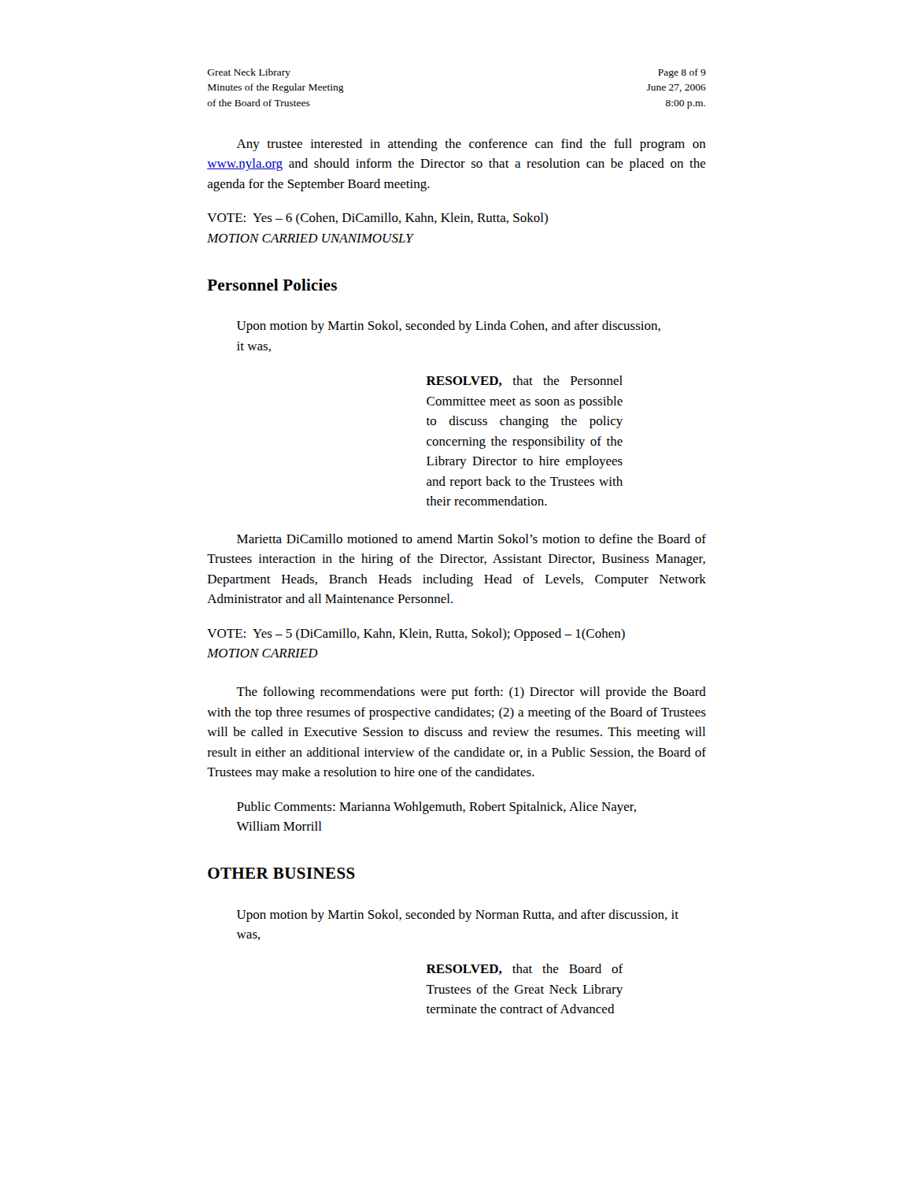| Great Neck Library | Page 8 of 9 |
| Minutes of the Regular Meeting | June 27, 2006 |
| of the Board of Trustees | 8:00 p.m. |
Any trustee interested in attending the conference can find the full program on www.nyla.org and should inform the Director so that a resolution can be placed on the agenda for the September Board meeting.
VOTE: Yes – 6 (Cohen, DiCamillo, Kahn, Klein, Rutta, Sokol)
MOTION CARRIED UNANIMOUSLY
Personnel Policies
Upon motion by Martin Sokol, seconded by Linda Cohen, and after discussion,
it was,
RESOLVED, that the Personnel Committee meet as soon as possible to discuss changing the policy concerning the responsibility of the Library Director to hire employees and report back to the Trustees with their recommendation.
Marietta DiCamillo motioned to amend Martin Sokol’s motion to define the Board of Trustees interaction in the hiring of the Director, Assistant Director, Business Manager, Department Heads, Branch Heads including Head of Levels, Computer Network Administrator and all Maintenance Personnel.
VOTE: Yes – 5 (DiCamillo, Kahn, Klein, Rutta, Sokol); Opposed – 1(Cohen)
MOTION CARRIED
The following recommendations were put forth: (1) Director will provide the Board with the top three resumes of prospective candidates; (2) a meeting of the Board of Trustees will be called in Executive Session to discuss and review the resumes. This meeting will result in either an additional interview of the candidate or, in a Public Session, the Board of Trustees may make a resolution to hire one of the candidates.
Public Comments: Marianna Wohlgemuth, Robert Spitalnick, Alice Nayer,
William Morrill
OTHER BUSINESS
Upon motion by Martin Sokol, seconded by Norman Rutta, and after discussion, it was,
RESOLVED, that the Board of Trustees of the Great Neck Library terminate the contract of Advanced